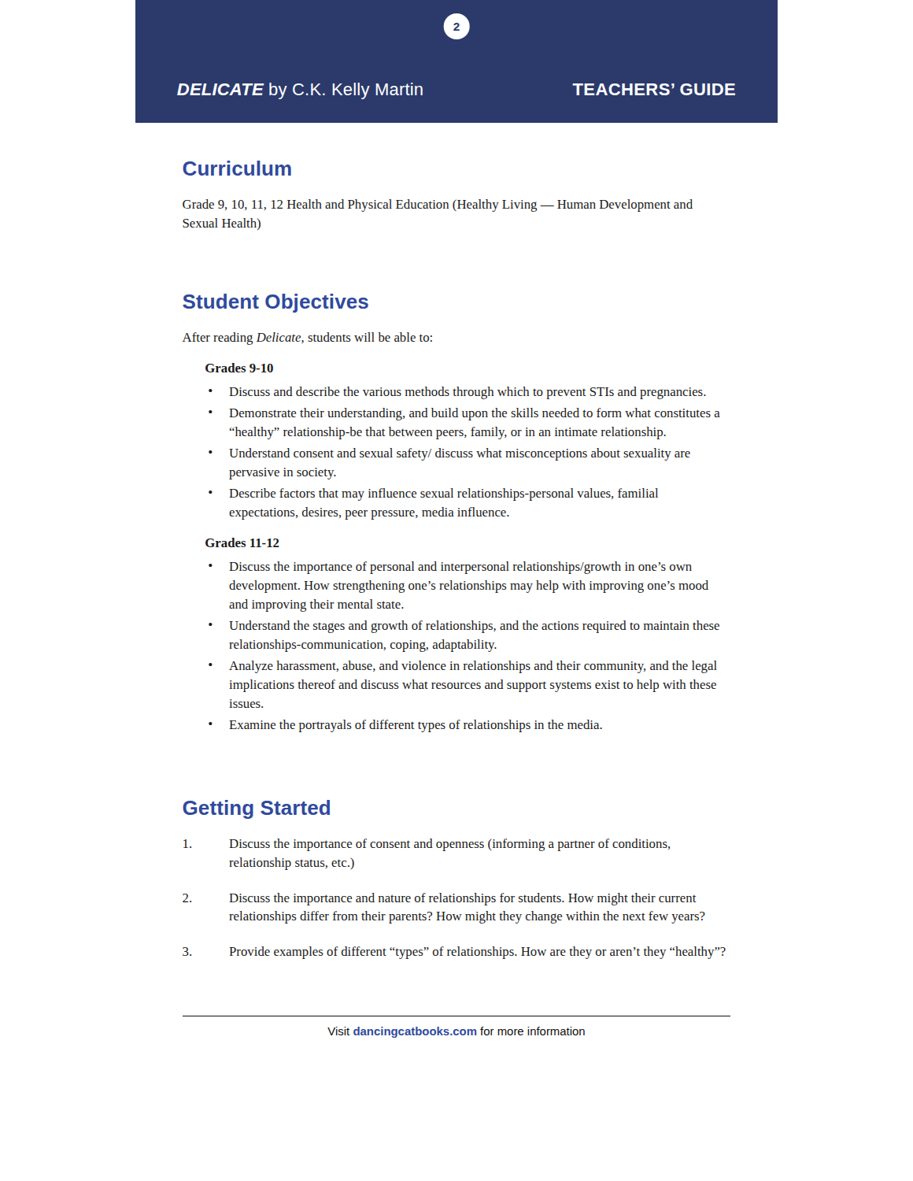2
DELICATE by C.K. Kelly Martin
TEACHERS’ GUIDE
Curriculum
Grade 9, 10, 11, 12 Health and Physical Education (Healthy Living — Human Development and Sexual Health)
Student Objectives
After reading Delicate, students will be able to:
Grades 9-10
Discuss and describe the various methods through which to prevent STIs and pregnancies.
Demonstrate their understanding, and build upon the skills needed to form what constitutes a “healthy” relationship-be that between peers, family, or in an intimate relationship.
Understand consent and sexual safety/ discuss what misconceptions about sexuality are pervasive in society.
Describe factors that may influence sexual relationships-personal values, familial expectations, desires, peer pressure, media influence.
Grades 11-12
Discuss the importance of personal and interpersonal relationships/growth in one’s own development. How strengthening one’s relationships may help with improving one’s mood and improving their mental state.
Understand the stages and growth of relationships, and the actions required to maintain these relationships-communication, coping, adaptability.
Analyze harassment, abuse, and violence in relationships and their community, and the legal implications thereof and discuss what resources and support systems exist to help with these issues.
Examine the portrayals of different types of relationships in the media.
Getting Started
Discuss the importance of consent and openness (informing a partner of conditions, relationship status, etc.)
Discuss the importance and nature of relationships for students. How might their current relationships differ from their parents? How might they change within the next few years?
Provide examples of different “types” of relationships. How are they or aren’t they “healthy”?
Visit dancingcatbooks.com for more information